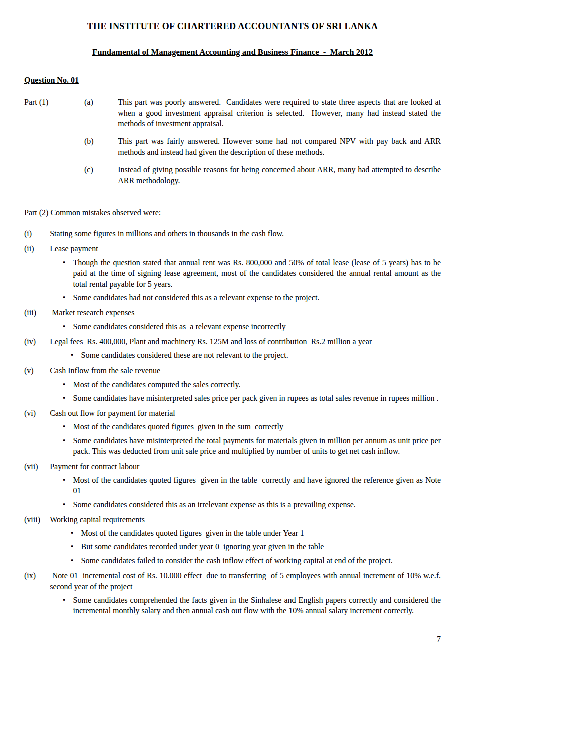THE INSTITUTE OF CHARTERED ACCOUNTANTS OF SRI LANKA
Fundamental of Management Accounting and Business Finance - March 2012
Question No. 01
| Part (1) | (a) | This part was poorly answered. Candidates were required to state three aspects that are looked at when a good investment appraisal criterion is selected. However, many had instead stated the methods of investment appraisal. |
| | (b) | This part was fairly answered. However some had not compared NPV with pay back and ARR methods and instead had given the description of these methods. |
| | (c) | Instead of giving possible reasons for being concerned about ARR, many had attempted to describe ARR methodology. |
Part (2) Common mistakes observed were:
(i) Stating some figures in millions and others in thousands in the cash flow.
(ii) Lease payment
Though the question stated that annual rent was Rs. 800,000 and 50% of total lease (lease of 5 years) has to be paid at the time of signing lease agreement, most of the candidates considered the annual rental amount as the total rental payable for 5 years.
Some candidates had not considered this as a relevant expense to the project.
(iii) Market research expenses
Some candidates considered this as a relevant expense incorrectly
(iv) Legal fees Rs. 400,000, Plant and machinery Rs. 125M and loss of contribution Rs.2 million a year
Some candidates considered these are not relevant to the project.
(v) Cash Inflow from the sale revenue
Most of the candidates computed the sales correctly.
Some candidates have misinterpreted sales price per pack given in rupees as total sales revenue in rupees million .
(vi) Cash out flow for payment for material
Most of the candidates quoted figures given in the sum correctly
Some candidates have misinterpreted the total payments for materials given in million per annum as unit price per pack. This was deducted from unit sale price and multiplied by number of units to get net cash inflow.
(vii) Payment for contract labour
Most of the candidates quoted figures given in the table correctly and have ignored the reference given as Note 01
Some candidates considered this as an irrelevant expense as this is a prevailing expense.
(viii) Working capital requirements
Most of the candidates quoted figures given in the table under Year 1
But some candidates recorded under year 0 ignoring year given in the table
Some candidates failed to consider the cash inflow effect of working capital at end of the project.
(ix) Note 01 incremental cost of Rs. 10.000 effect due to transferring of 5 employees with annual increment of 10% w.e.f. second year of the project
Some candidates comprehended the facts given in the Sinhalese and English papers correctly and considered the incremental monthly salary and then annual cash out flow with the 10% annual salary increment correctly.
7